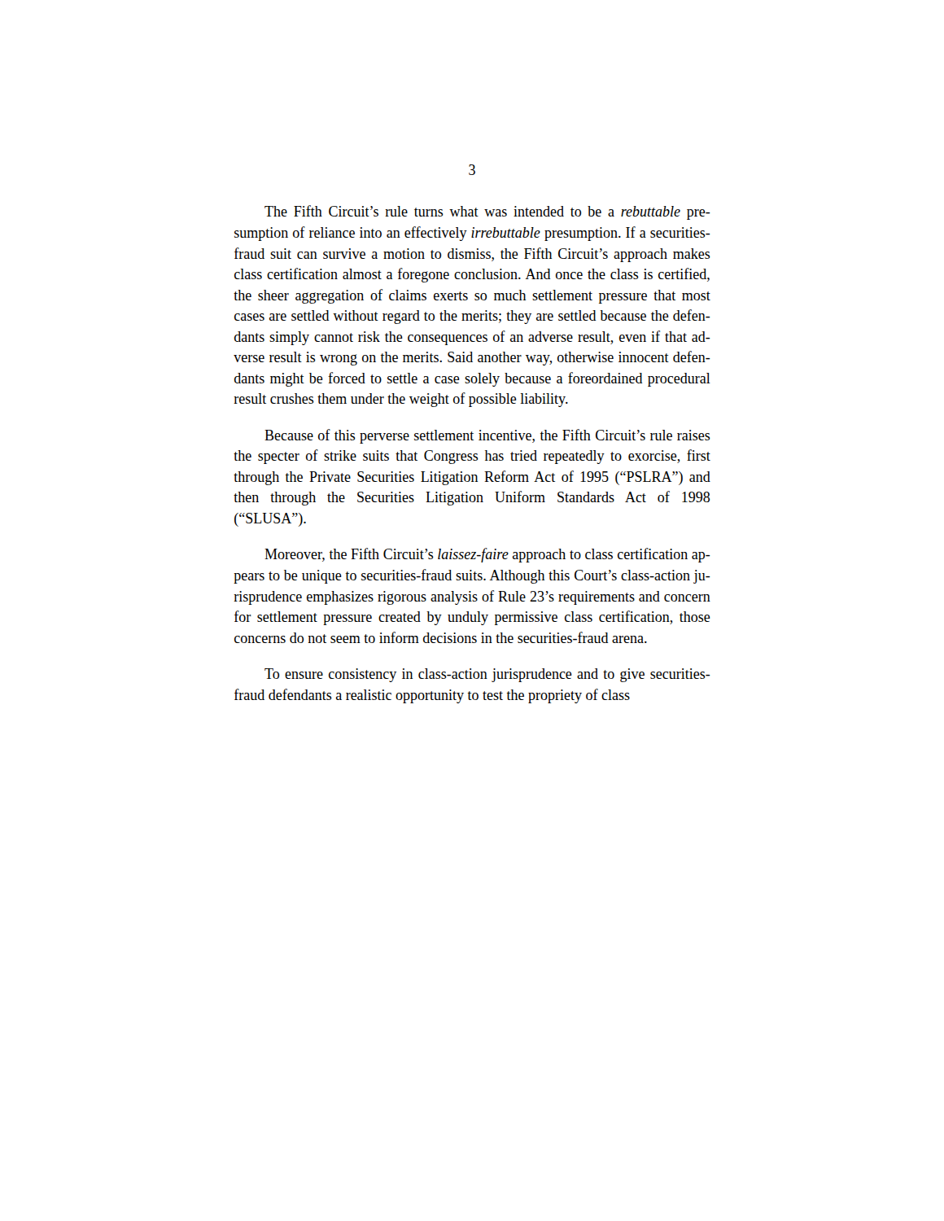3
The Fifth Circuit’s rule turns what was intended to be a rebuttable presumption of reliance into an effectively irrebuttable presumption. If a securities-fraud suit can survive a motion to dismiss, the Fifth Circuit’s approach makes class certification almost a foregone conclusion. And once the class is certified, the sheer aggregation of claims exerts so much settlement pressure that most cases are settled without regard to the merits; they are settled because the defendants simply cannot risk the consequences of an adverse result, even if that adverse result is wrong on the merits. Said another way, otherwise innocent defendants might be forced to settle a case solely because a foreordained procedural result crushes them under the weight of possible liability.
Because of this perverse settlement incentive, the Fifth Circuit’s rule raises the specter of strike suits that Congress has tried repeatedly to exorcise, first through the Private Securities Litigation Reform Act of 1995 (“PSLRA”) and then through the Securities Litigation Uniform Standards Act of 1998 (“SLUSA”).
Moreover, the Fifth Circuit’s laissez-faire approach to class certification appears to be unique to securities-fraud suits. Although this Court’s class-action jurisprudence emphasizes rigorous analysis of Rule 23’s requirements and concern for settlement pressure created by unduly permissive class certification, those concerns do not seem to inform decisions in the securities-fraud arena.
To ensure consistency in class-action jurisprudence and to give securities-fraud defendants a realistic opportunity to test the propriety of class